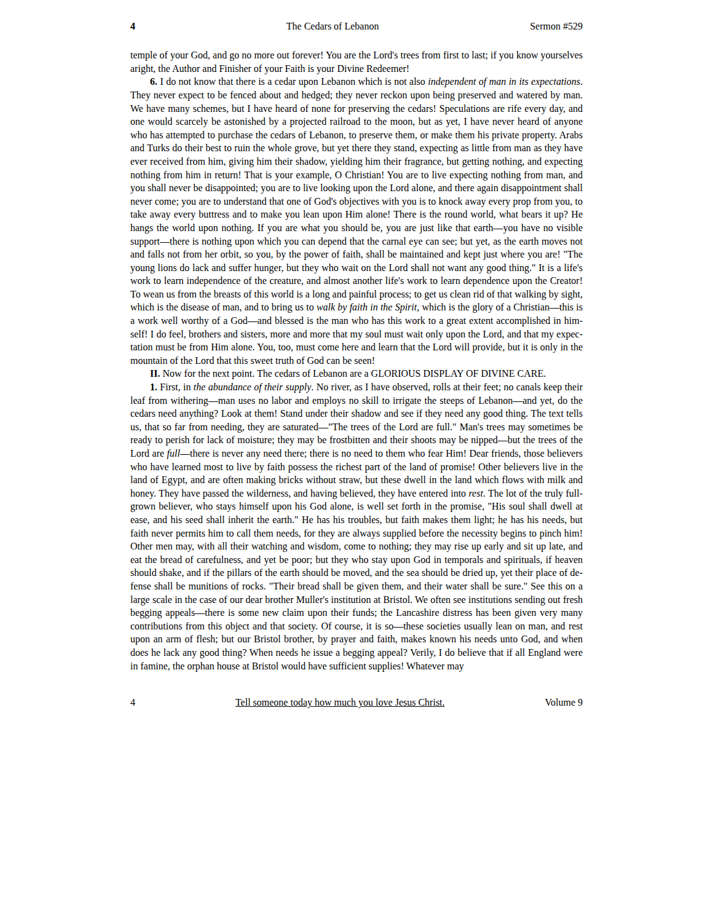4 The Cedars of Lebanon Sermon #529
temple of your God, and go no more out forever! You are the Lord's trees from first to last; if you know yourselves aright, the Author and Finisher of your Faith is your Divine Redeemer!
6. I do not know that there is a cedar upon Lebanon which is not also independent of man in its expectations. They never expect to be fenced about and hedged; they never reckon upon being preserved and watered by man. We have many schemes, but I have heard of none for preserving the cedars! Speculations are rife every day, and one would scarcely be astonished by a projected railroad to the moon, but as yet, I have never heard of anyone who has attempted to purchase the cedars of Lebanon, to preserve them, or make them his private property. Arabs and Turks do their best to ruin the whole grove, but yet there they stand, expecting as little from man as they have ever received from him, giving him their shadow, yielding him their fragrance, but getting nothing, and expecting nothing from him in return! That is your example, O Christian! You are to live expecting nothing from man, and you shall never be disappointed; you are to live looking upon the Lord alone, and there again disappointment shall never come; you are to understand that one of God's objectives with you is to knock away every prop from you, to take away every buttress and to make you lean upon Him alone! There is the round world, what bears it up? He hangs the world upon nothing. If you are what you should be, you are just like that earth—you have no visible support—there is nothing upon which you can depend that the carnal eye can see; but yet, as the earth moves not and falls not from her orbit, so you, by the power of faith, shall be maintained and kept just where you are! "The young lions do lack and suffer hunger, but they who wait on the Lord shall not want any good thing." It is a life's work to learn independence of the creature, and almost another life's work to learn dependence upon the Creator! To wean us from the breasts of this world is a long and painful process; to get us clean rid of that walking by sight, which is the disease of man, and to bring us to walk by faith in the Spirit, which is the glory of a Christian—this is a work well worthy of a God—and blessed is the man who has this work to a great extent accomplished in himself! I do feel, brothers and sisters, more and more that my soul must wait only upon the Lord, and that my expectation must be from Him alone. You, too, must come here and learn that the Lord will provide, but it is only in the mountain of the Lord that this sweet truth of God can be seen!
II. Now for the next point. The cedars of Lebanon are a GLORIOUS DISPLAY OF DIVINE CARE.
1. First, in the abundance of their supply. No river, as I have observed, rolls at their feet; no canals keep their leaf from withering—man uses no labor and employs no skill to irrigate the steeps of Lebanon—and yet, do the cedars need anything? Look at them! Stand under their shadow and see if they need any good thing. The text tells us, that so far from needing, they are saturated—"The trees of the Lord are full." Man's trees may sometimes be ready to perish for lack of moisture; they may be frostbitten and their shoots may be nipped—but the trees of the Lord are full—there is never any need there; there is no need to them who fear Him! Dear friends, those believers who have learned most to live by faith possess the richest part of the land of promise! Other believers live in the land of Egypt, and are often making bricks without straw, but these dwell in the land which flows with milk and honey. They have passed the wilderness, and having believed, they have entered into rest. The lot of the truly full-grown believer, who stays himself upon his God alone, is well set forth in the promise, "His soul shall dwell at ease, and his seed shall inherit the earth." He has his troubles, but faith makes them light; he has his needs, but faith never permits him to call them needs, for they are always supplied before the necessity begins to pinch him! Other men may, with all their watching and wisdom, come to nothing; they may rise up early and sit up late, and eat the bread of carefulness, and yet be poor; but they who stay upon God in temporals and spirituals, if heaven should shake, and if the pillars of the earth should be moved, and the sea should be dried up, yet their place of defense shall be munitions of rocks. "Their bread shall be given them, and their water shall be sure." See this on a large scale in the case of our dear brother Muller's institution at Bristol. We often see institutions sending out fresh begging appeals—there is some new claim upon their funds; the Lancashire distress has been given very many contributions from this object and that society. Of course, it is so—these societies usually lean on man, and rest upon an arm of flesh; but our Bristol brother, by prayer and faith, makes known his needs unto God, and when does he lack any good thing? When needs he issue a begging appeal? Verily, I do believe that if all England were in famine, the orphan house at Bristol would have sufficient supplies! Whatever may
4 Tell someone today how much you love Jesus Christ. Volume 9